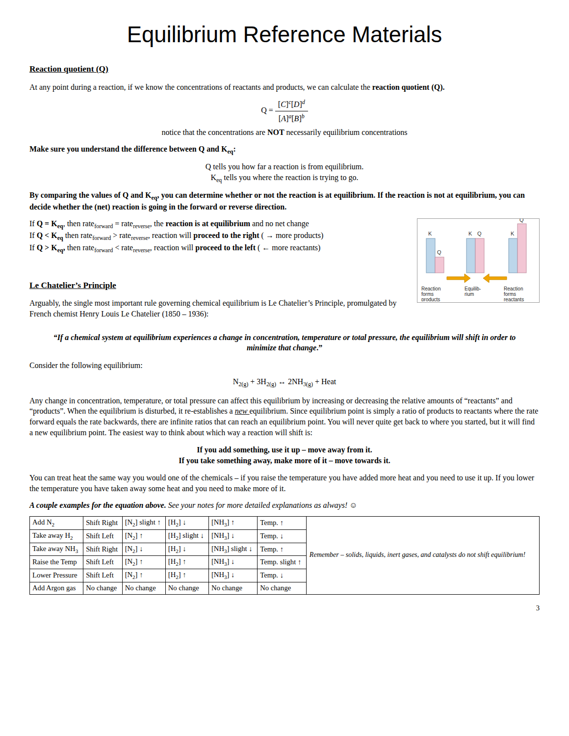Equilibrium Reference Materials
Reaction quotient (Q)
At any point during a reaction, if we know the concentrations of reactants and products, we can calculate the reaction quotient (Q).
Q = [C]c[D]d [A]a[B]b
notice that the concentrations are NOT necessarily equilibrium concentrations
Make sure you understand the difference between Q and Keq:
Q tells you how far a reaction is from equilibrium.
Keq tells you where the reaction is trying to go.
By comparing the values of Q and Keq, you can determine whether or not the reaction is at equilibrium. If the reaction is not at equilibrium, you can decide whether the (net) reaction is going in the forward or reverse direction.
K Q K Q K Q Reaction forms products Equilib- rium Reaction forms reactants
If Q = Keq, then rateforward = ratereverse, the reaction is at equilibrium and no net change
If Q < Keq then rateforward > ratereverse, reaction will proceed to the right ( → more products)
If Q > Keq, then rateforward < ratereverse, reaction will proceed to the left ( ← more reactants)
Le Chatelier’s Principle
Arguably, the single most important rule governing chemical equilibrium is Le Chatelier’s Principle, promulgated by French chemist Henry Louis Le Chatelier (1850 – 1936):
“If a chemical system at equilibrium experiences a change in concentration, temperature or total pressure, the equilibrium will shift in order to minimize that change.”
Consider the following equilibrium:
N2(g) + 3H2(g) ↔ 2NH3(g) + Heat
Any change in concentration, temperature, or total pressure can affect this equilibrium by increasing or decreasing the relative amounts of “reactants” and “products”. When the equilibrium is disturbed, it re-establishes a new equilibrium. Since equilibrium point is simply a ratio of products to reactants where the rate forward equals the rate backwards, there are infinite ratios that can reach an equilibrium point. You will never quite get back to where you started, but it will find a new equilibrium point. The easiest way to think about which way a reaction will shift is:
If you add something, use it up – move away from it.
If you take something away, make more of it – move towards it.
You can treat heat the same way you would one of the chemicals – if you raise the temperature you have added more heat and you need to use it up. If you lower the temperature you have taken away some heat and you need to make more of it.
A couple examples for the equation above. See your notes for more detailed explanations as always! ☺
| Add N 2 | Shift Right | [N 2 ] slight ↑ | [H 2 ] ↓ | [NH 3 ] ↑ | Temp. ↑ | Remember – solids, liquids, inert gases, and catalysts do not shift equilibrium! |
| Take away H 2 | Shift Left | [N 2 ] ↑ | [H 2 ] slight ↓ | [NH 3 ] ↓ | Temp. ↓ |
| Take away NH 3 | Shift Right | [N 2 ] ↓ | [H 2 ] ↓ | [NH 3 ] slight ↓ | Temp. ↑ |
| Raise the Temp | Shift Left | [N 2 ] ↑ | [H 2 ] ↑ | [NH 3 ] ↓ | Temp. slight ↑ |
| Lower Pressure | Shift Left | [N 2 ] ↑ | [H 2 ] ↑ | [NH 3 ] ↓ | Temp. ↓ |
| Add Argon gas | No change | No change | No change | No change | No change |
3